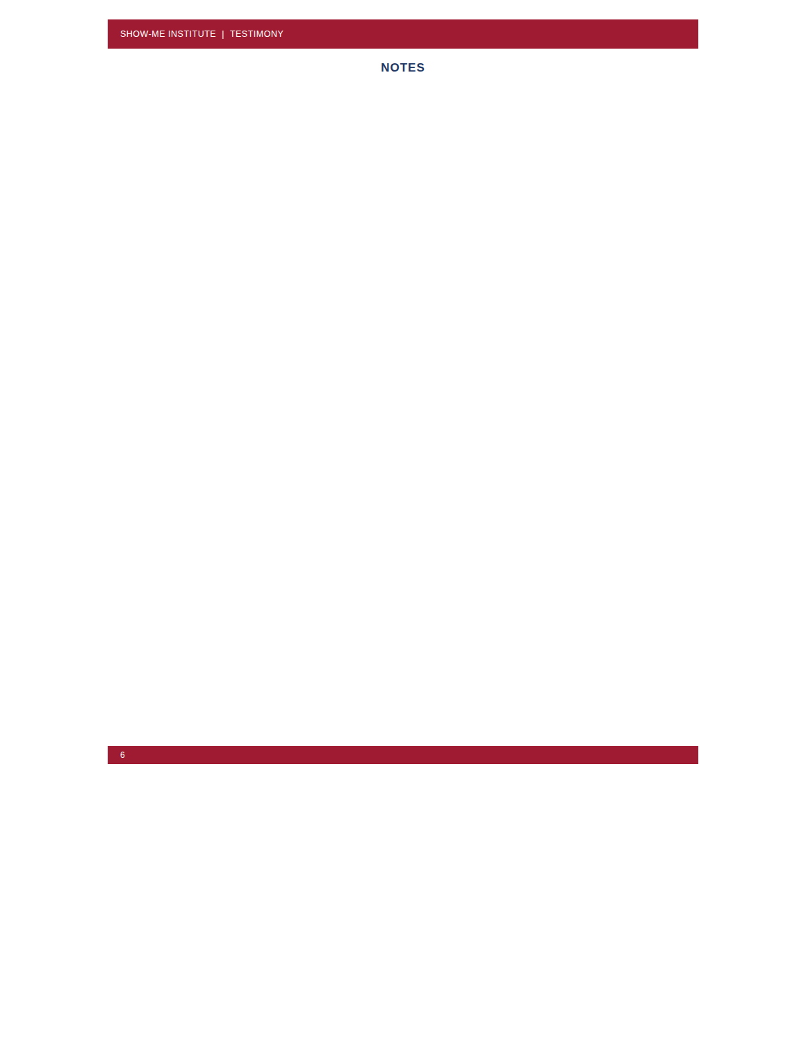SHOW-ME INSTITUTE | TESTIMONY
Notes
6